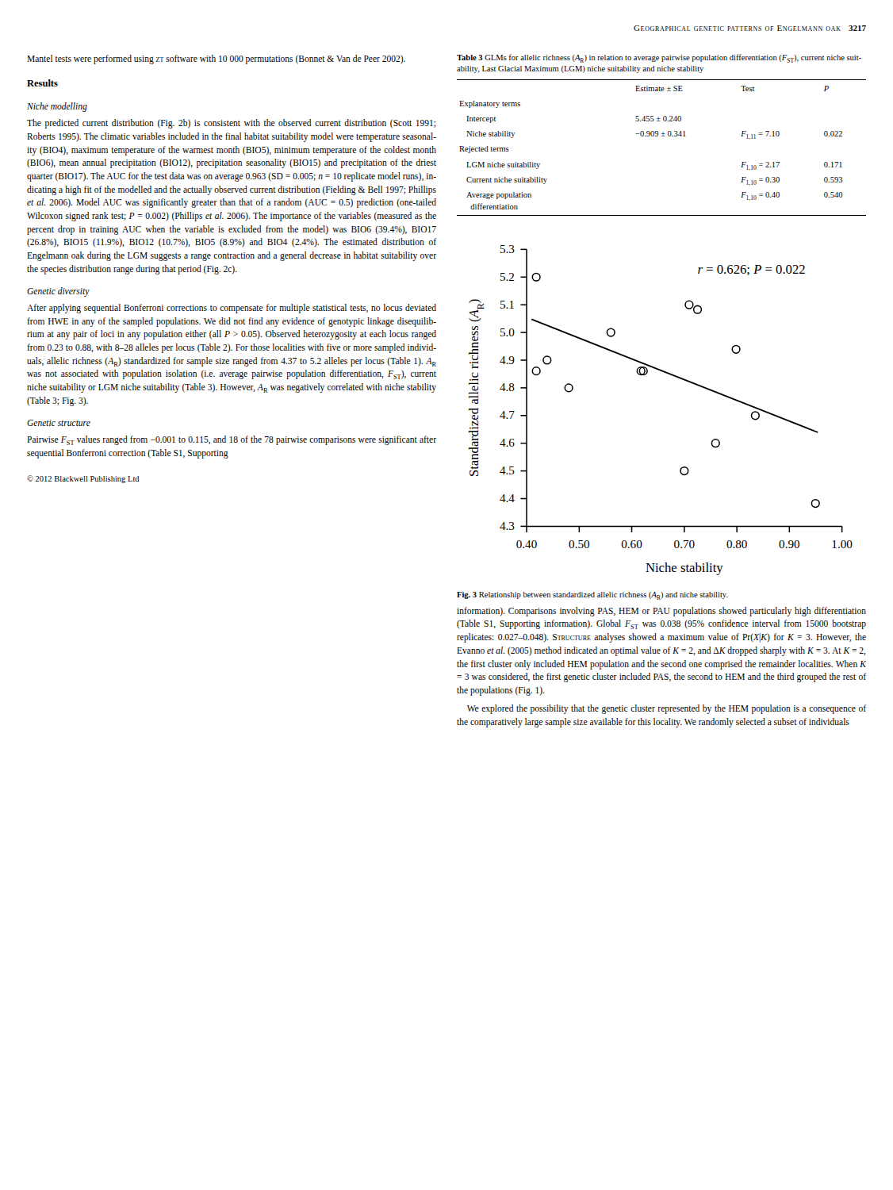Geographical genetic patterns of Engelmann oak 3217
Mantel tests were performed using zt software with 10 000 permutations (Bonnet & Van de Peer 2002).
Results
Niche modelling
The predicted current distribution (Fig. 2b) is consistent with the observed current distribution (Scott 1991; Roberts 1995). The climatic variables included in the final habitat suitability model were temperature seasonality (BIO4), maximum temperature of the warmest month (BIO5), minimum temperature of the coldest month (BIO6), mean annual precipitation (BIO12), precipitation seasonality (BIO15) and precipitation of the driest quarter (BIO17). The AUC for the test data was on average 0.963 (SD = 0.005; n = 10 replicate model runs), indicating a high fit of the modelled and the actually observed current distribution (Fielding & Bell 1997; Phillips et al. 2006). Model AUC was significantly greater than that of a random (AUC = 0.5) prediction (one-tailed Wilcoxon signed rank test; P = 0.002) (Phillips et al. 2006). The importance of the variables (measured as the percent drop in training AUC when the variable is excluded from the model) was BIO6 (39.4%), BIO17 (26.8%), BIO15 (11.9%), BIO12 (10.7%), BIO5 (8.9%) and BIO4 (2.4%). The estimated distribution of Engelmann oak during the LGM suggests a range contraction and a general decrease in habitat suitability over the species distribution range during that period (Fig. 2c).
Genetic diversity
After applying sequential Bonferroni corrections to compensate for multiple statistical tests, no locus deviated from HWE in any of the sampled populations. We did not find any evidence of genotypic linkage disequilibrium at any pair of loci in any population either (all P > 0.05). Observed heterozygosity at each locus ranged from 0.23 to 0.88, with 8–28 alleles per locus (Table 2). For those localities with five or more sampled individuals, allelic richness (AR) standardized for sample size ranged from 4.37 to 5.2 alleles per locus (Table 1). AR was not associated with population isolation (i.e. average pairwise population differentiation, FST), current niche suitability or LGM niche suitability (Table 3). However, AR was negatively correlated with niche stability (Table 3; Fig. 3).
Genetic structure
Pairwise FST values ranged from −0.001 to 0.115, and 18 of the 78 pairwise comparisons were significant after sequential Bonferroni correction (Table S1, Supporting
© 2012 Blackwell Publishing Ltd
Table 3 GLMs for allelic richness (AR) in relation to average pairwise population differentiation (FST), current niche suitability, Last Glacial Maximum (LGM) niche suitability and niche stability
| | Estimate ± SE | Test | P |
| --- | --- | --- | --- |
| Explanatory terms | | | |
| Intercept | 5.455 ± 0.240 | | |
| Niche stability | −0.909 ± 0.341 | F 1,11 = 7.10 | 0.022 |
| Rejected terms | | | |
| LGM niche suitability | | F 1,10 = 2.17 | 0.171 |
| Current niche suitability | | F 1,10 = 0.30 | 0.593 |
| Average population differentiation | | F 1,10 = 0.40 | 0.540 |
4.3 4.4 4.5 4.6 4.7 4.8 4.9 5.0 5.1 5.2 5.3 0.40 0.50 0.60 0.70 0.80 0.90 1.00 Niche stability Standardized allelic richness (AR) r = 0.626; P = 0.022
Fig. 3 Relationship between standardized allelic richness (AR) and niche stability.
information). Comparisons involving PAS, HEM or PAU populations showed particularly high differentiation (Table S1, Supporting information). Global FST was 0.038 (95% confidence interval from 15000 bootstrap replicates: 0.027–0.048). Structure analyses showed a maximum value of Pr(X|K) for K = 3. However, the Evanno et al. (2005) method indicated an optimal value of K = 2, and ΔK dropped sharply with K = 3. At K = 2, the first cluster only included HEM population and the second one comprised the remainder localities. When K = 3 was considered, the first genetic cluster included PAS, the second to HEM and the third grouped the rest of the populations (Fig. 1).
We explored the possibility that the genetic cluster represented by the HEM population is a consequence of the comparatively large sample size available for this locality. We randomly selected a subset of individuals